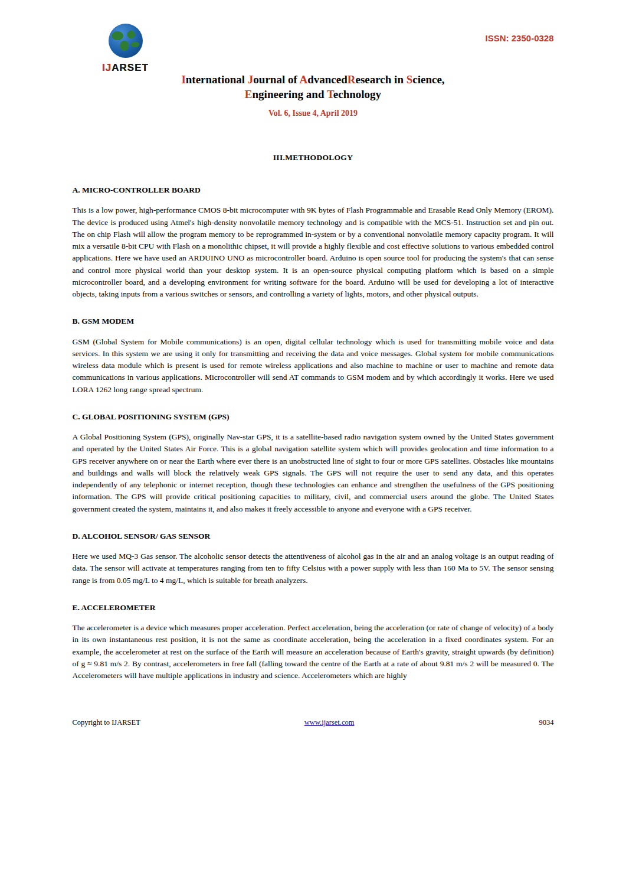IJ ARSET
ISSN: 2350-0328
International Journal of AdvancedResearch in Science,
Engineering and Technology
Vol. 6, Issue 4, April 2019
III.METHODOLOGY
A. MICRO-CONTROLLER BOARD
This is a low power, high-performance CMOS 8-bit microcomputer with 9K bytes of Flash Programmable and Erasable Read Only Memory (EROM). The device is produced using Atmel's high-density nonvolatile memory technology and is compatible with the MCS-51. Instruction set and pin out. The on chip Flash will allow the program memory to be reprogrammed in-system or by a conventional nonvolatile memory capacity program. It will mix a versatile 8-bit CPU with Flash on a monolithic chipset, it will provide a highly flexible and cost effective solutions to various embedded control applications. Here we have used an ARDUINO UNO as microcontroller board. Arduino is open source tool for producing the system's that can sense and control more physical world than your desktop system. It is an open-source physical computing platform which is based on a simple microcontroller board, and a developing environment for writing software for the board. Arduino will be used for developing a lot of interactive objects, taking inputs from a various switches or sensors, and controlling a variety of lights, motors, and other physical outputs.
B. GSM MODEM
GSM (Global System for Mobile communications) is an open, digital cellular technology which is used for transmitting mobile voice and data services. In this system we are using it only for transmitting and receiving the data and voice messages. Global system for mobile communications wireless data module which is present is used for remote wireless applications and also machine to machine or user to machine and remote data communications in various applications. Microcontroller will send AT commands to GSM modem and by which accordingly it works. Here we used LORA 1262 long range spread spectrum.
C. GLOBAL POSITIONING SYSTEM (GPS)
A Global Positioning System (GPS), originally Nav-star GPS, it is a satellite-based radio navigation system owned by the United States government and operated by the United States Air Force. This is a global navigation satellite system which will provides geolocation and time information to a GPS receiver anywhere on or near the Earth where ever there is an unobstructed line of sight to four or more GPS satellites. Obstacles like mountains and buildings and walls will block the relatively weak GPS signals. The GPS will not require the user to send any data, and this operates independently of any telephonic or internet reception, though these technologies can enhance and strengthen the usefulness of the GPS positioning information. The GPS will provide critical positioning capacities to military, civil, and commercial users around the globe. The United States government created the system, maintains it, and also makes it freely accessible to anyone and everyone with a GPS receiver.
D. ALCOHOL SENSOR/ GAS SENSOR
Here we used MQ-3 Gas sensor. The alcoholic sensor detects the attentiveness of alcohol gas in the air and an analog voltage is an output reading of data. The sensor will activate at temperatures ranging from ten to fifty Celsius with a power supply with less than 160 Ma to 5V. The sensor sensing range is from 0.05 mg/L to 4 mg/L, which is suitable for breath analyzers.
E. ACCELEROMETER
The accelerometer is a device which measures proper acceleration. Perfect acceleration, being the acceleration (or rate of change of velocity) of a body in its own instantaneous rest position, it is not the same as coordinate acceleration, being the acceleration in a fixed coordinates system. For an example, the accelerometer at rest on the surface of the Earth will measure an acceleration because of Earth's gravity, straight upwards (by definition) of g ≈ 9.81 m/s 2. By contrast, accelerometers in free fall (falling toward the centre of the Earth at a rate of about 9.81 m/s 2 will be measured 0. The Accelerometers will have multiple applications in industry and science. Accelerometers which are highly
Copyright to IJARSET
www.ijarset.com
9034